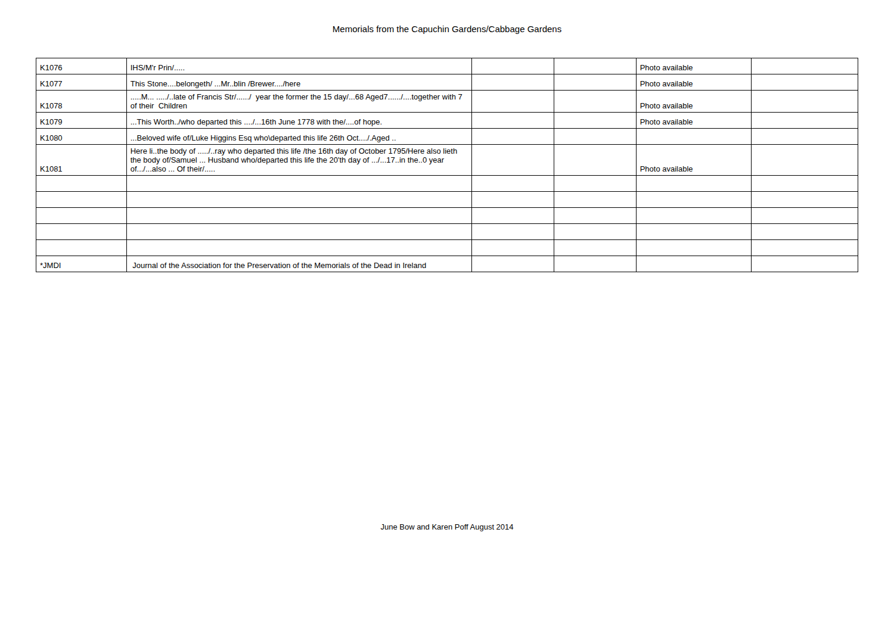Memorials from the Capuchin Gardens/Cabbage Gardens
| K1076 | IHS/M'r Prin/..... | | | Photo available | |
| K1077 | This Stone....belongeth/ ...Mr..blin /Brewer..../here | | | Photo available | |
| K1078 | .....M... ...../..late of Francis Str/....../ year the former the 15 day/...68 Aged7....../....together with 7 of their Children | | | Photo available | |
| K1079 | ...This Worth../who departed this ..../...16th June 1778 with the/....of hope. | | | Photo available | |
| K1080 | ...Beloved wife of/Luke Higgins Esq who\departed this life 26th Oct..../.Aged .. | | | | |
| K1081 | Here li..the body of ...../..ray who departed this life /the 16th day of October 1795/Here also lieth the body of/Samuel ... Husband who/departed this life the 20'th day of .../...17..in the..0 year of.../...also ... Of their/..... | | | Photo available | |
| *JMDI | Journal of the Association for the Preservation of the Memorials of the Dead in Ireland | | | | |
June Bow and Karen Poff August 2014